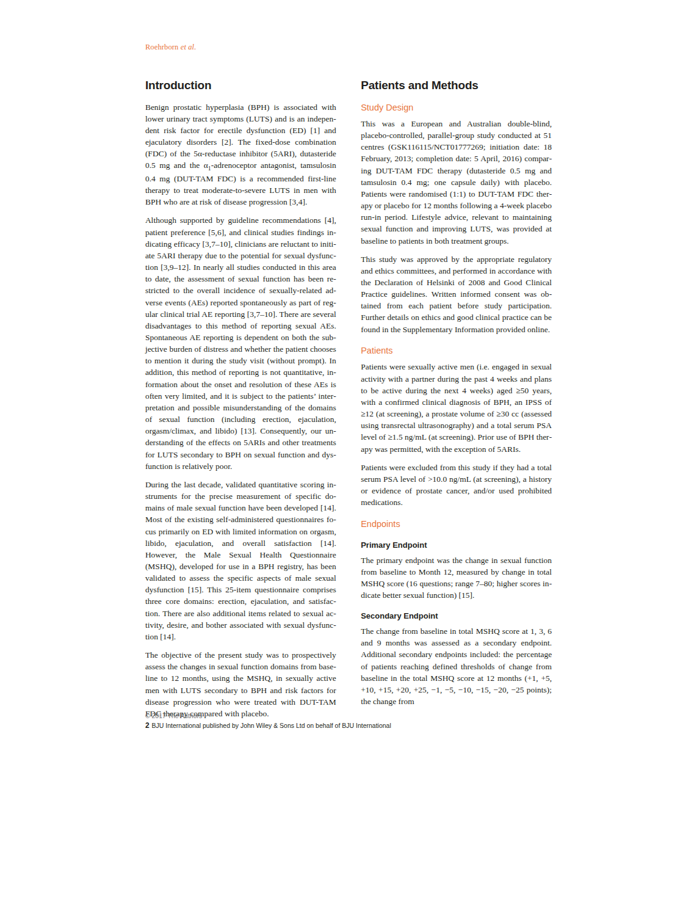Roehrborn et al.
Introduction
Benign prostatic hyperplasia (BPH) is associated with lower urinary tract symptoms (LUTS) and is an independent risk factor for erectile dysfunction (ED) [1] and ejaculatory disorders [2]. The fixed-dose combination (FDC) of the 5α-reductase inhibitor (5ARI), dutasteride 0.5 mg and the α1-adrenoceptor antagonist, tamsulosin 0.4 mg (DUT-TAM FDC) is a recommended first-line therapy to treat moderate-to-severe LUTS in men with BPH who are at risk of disease progression [3,4].
Although supported by guideline recommendations [4], patient preference [5,6], and clinical studies findings indicating efficacy [3,7–10], clinicians are reluctant to initiate 5ARI therapy due to the potential for sexual dysfunction [3,9–12]. In nearly all studies conducted in this area to date, the assessment of sexual function has been restricted to the overall incidence of sexually-related adverse events (AEs) reported spontaneously as part of regular clinical trial AE reporting [3,7–10]. There are several disadvantages to this method of reporting sexual AEs. Spontaneous AE reporting is dependent on both the subjective burden of distress and whether the patient chooses to mention it during the study visit (without prompt). In addition, this method of reporting is not quantitative, information about the onset and resolution of these AEs is often very limited, and it is subject to the patients’ interpretation and possible misunderstanding of the domains of sexual function (including erection, ejaculation, orgasm/climax, and libido) [13]. Consequently, our understanding of the effects on 5ARIs and other treatments for LUTS secondary to BPH on sexual function and dysfunction is relatively poor.
During the last decade, validated quantitative scoring instruments for the precise measurement of specific domains of male sexual function have been developed [14]. Most of the existing self-administered questionnaires focus primarily on ED with limited information on orgasm, libido, ejaculation, and overall satisfaction [14]. However, the Male Sexual Health Questionnaire (MSHQ), developed for use in a BPH registry, has been validated to assess the specific aspects of male sexual dysfunction [15]. This 25-item questionnaire comprises three core domains: erection, ejaculation, and satisfaction. There are also additional items related to sexual activity, desire, and bother associated with sexual dysfunction [14].
The objective of the present study was to prospectively assess the changes in sexual function domains from baseline to 12 months, using the MSHQ, in sexually active men with LUTS secondary to BPH and risk factors for disease progression who were treated with DUT-TAM FDC therapy compared with placebo.
Patients and Methods
Study Design
This was a European and Australian double-blind, placebo-controlled, parallel-group study conducted at 51 centres (GSK116115/NCT01777269; initiation date: 18 February, 2013; completion date: 5 April, 2016) comparing DUT-TAM FDC therapy (dutasteride 0.5 mg and tamsulosin 0.4 mg; one capsule daily) with placebo. Patients were randomised (1:1) to DUT-TAM FDC therapy or placebo for 12 months following a 4-week placebo run-in period. Lifestyle advice, relevant to maintaining sexual function and improving LUTS, was provided at baseline to patients in both treatment groups.
This study was approved by the appropriate regulatory and ethics committees, and performed in accordance with the Declaration of Helsinki of 2008 and Good Clinical Practice guidelines. Written informed consent was obtained from each patient before study participation. Further details on ethics and good clinical practice can be found in the Supplementary Information provided online.
Patients
Patients were sexually active men (i.e. engaged in sexual activity with a partner during the past 4 weeks and plans to be active during the next 4 weeks) aged ≥50 years, with a confirmed clinical diagnosis of BPH, an IPSS of ≥12 (at screening), a prostate volume of ≥30 cc (assessed using transrectal ultrasonography) and a total serum PSA level of ≥1.5 ng/mL (at screening). Prior use of BPH therapy was permitted, with the exception of 5ARIs.
Patients were excluded from this study if they had a total serum PSA level of >10.0 ng/mL (at screening), a history or evidence of prostate cancer, and/or used prohibited medications.
Endpoints
Primary Endpoint
The primary endpoint was the change in sexual function from baseline to Month 12, measured by change in total MSHQ score (16 questions; range 7–80; higher scores indicate better sexual function) [15].
Secondary Endpoint
The change from baseline in total MSHQ score at 1, 3, 6 and 9 months was assessed as a secondary endpoint. Additional secondary endpoints included: the percentage of patients reaching defined thresholds of change from baseline in the total MSHQ score at 12 months (+1, +5, +10, +15, +20, +25, −1, −5, −10, −15, −20, −25 points); the change from
© 2017 The Authors
2 BJU International published by John Wiley & Sons Ltd on behalf of BJU International